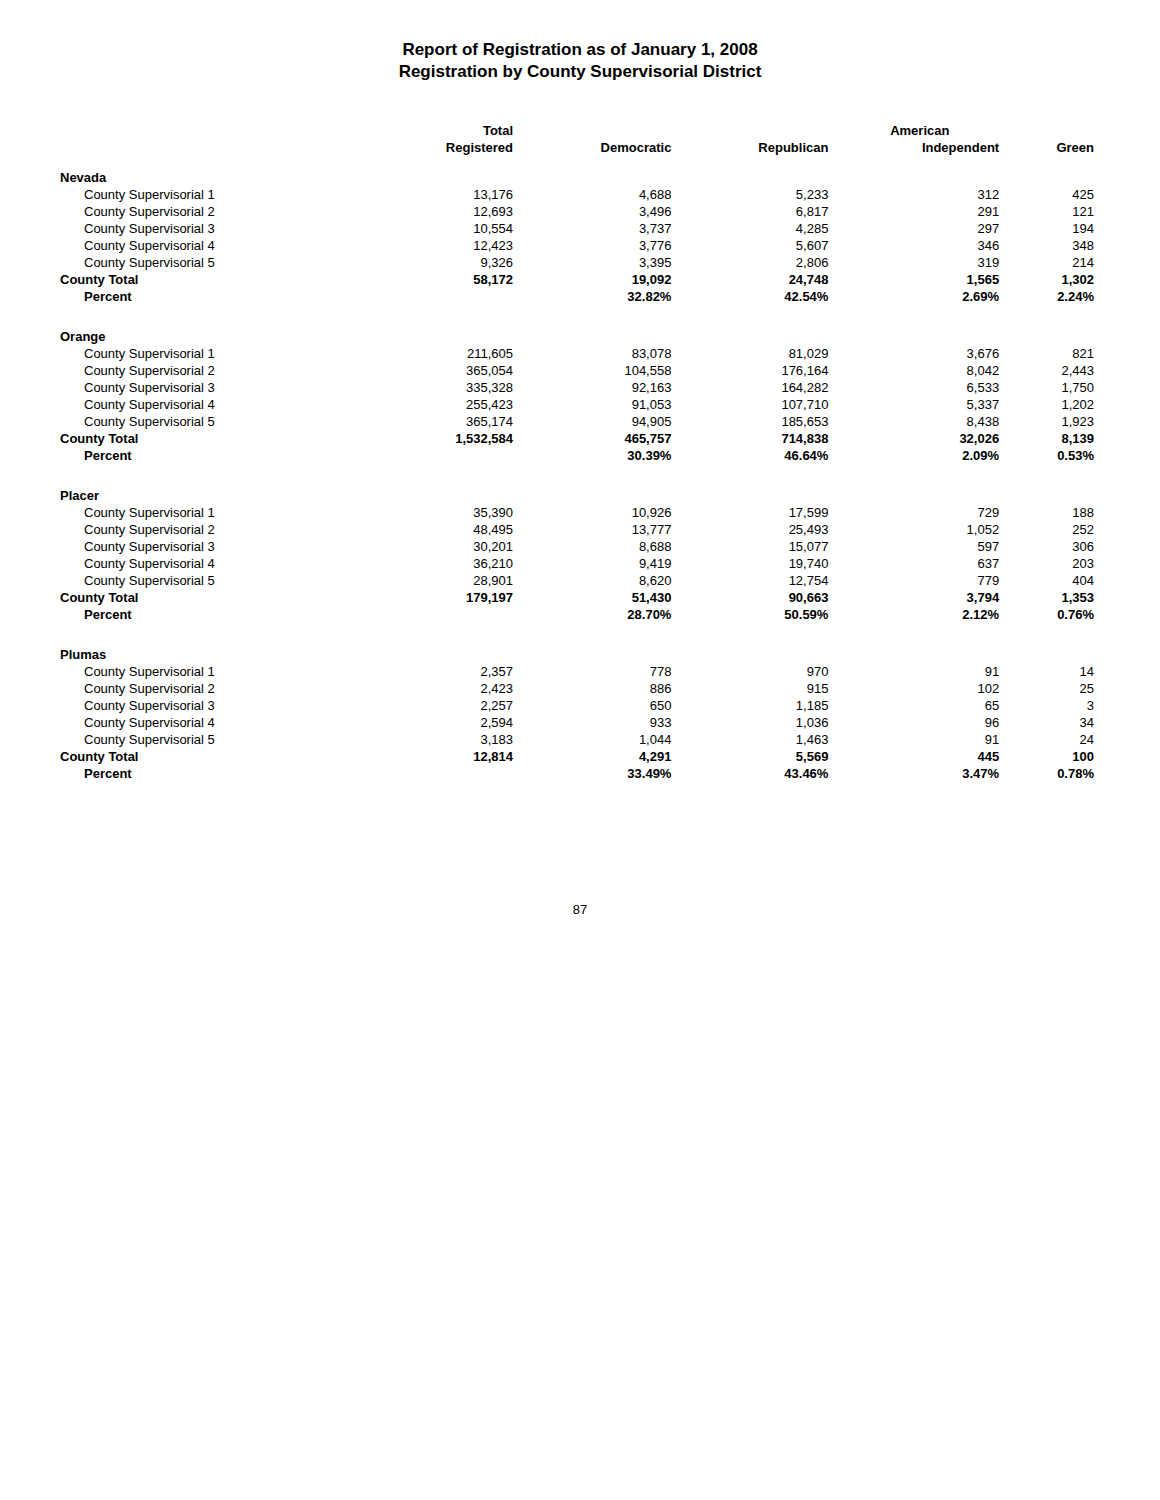Report of Registration as of January 1, 2008
Registration by County Supervisorial District
| | Total | | | American | |
| --- | --- | --- | --- | --- | --- |
| | Registered | Democratic | Republican | Independent | Green |
| Nevada |
| County Supervisorial 1 | 13,176 | 4,688 | 5,233 | 312 | 425 |
| County Supervisorial 2 | 12,693 | 3,496 | 6,817 | 291 | 121 |
| County Supervisorial 3 | 10,554 | 3,737 | 4,285 | 297 | 194 |
| County Supervisorial 4 | 12,423 | 3,776 | 5,607 | 346 | 348 |
| County Supervisorial 5 | 9,326 | 3,395 | 2,806 | 319 | 214 |
| County Total | 58,172 | 19,092 | 24,748 | 1,565 | 1,302 |
| Percent | | 32.82% | 42.54% | 2.69% | 2.24% |
| Orange |
| County Supervisorial 1 | 211,605 | 83,078 | 81,029 | 3,676 | 821 |
| County Supervisorial 2 | 365,054 | 104,558 | 176,164 | 8,042 | 2,443 |
| County Supervisorial 3 | 335,328 | 92,163 | 164,282 | 6,533 | 1,750 |
| County Supervisorial 4 | 255,423 | 91,053 | 107,710 | 5,337 | 1,202 |
| County Supervisorial 5 | 365,174 | 94,905 | 185,653 | 8,438 | 1,923 |
| County Total | 1,532,584 | 465,757 | 714,838 | 32,026 | 8,139 |
| Percent | | 30.39% | 46.64% | 2.09% | 0.53% |
| Placer |
| County Supervisorial 1 | 35,390 | 10,926 | 17,599 | 729 | 188 |
| County Supervisorial 2 | 48,495 | 13,777 | 25,493 | 1,052 | 252 |
| County Supervisorial 3 | 30,201 | 8,688 | 15,077 | 597 | 306 |
| County Supervisorial 4 | 36,210 | 9,419 | 19,740 | 637 | 203 |
| County Supervisorial 5 | 28,901 | 8,620 | 12,754 | 779 | 404 |
| County Total | 179,197 | 51,430 | 90,663 | 3,794 | 1,353 |
| Percent | | 28.70% | 50.59% | 2.12% | 0.76% |
| Plumas |
| County Supervisorial 1 | 2,357 | 778 | 970 | 91 | 14 |
| County Supervisorial 2 | 2,423 | 886 | 915 | 102 | 25 |
| County Supervisorial 3 | 2,257 | 650 | 1,185 | 65 | 3 |
| County Supervisorial 4 | 2,594 | 933 | 1,036 | 96 | 34 |
| County Supervisorial 5 | 3,183 | 1,044 | 1,463 | 91 | 24 |
| County Total | 12,814 | 4,291 | 5,569 | 445 | 100 |
| Percent | | 33.49% | 43.46% | 3.47% | 0.78% |
87